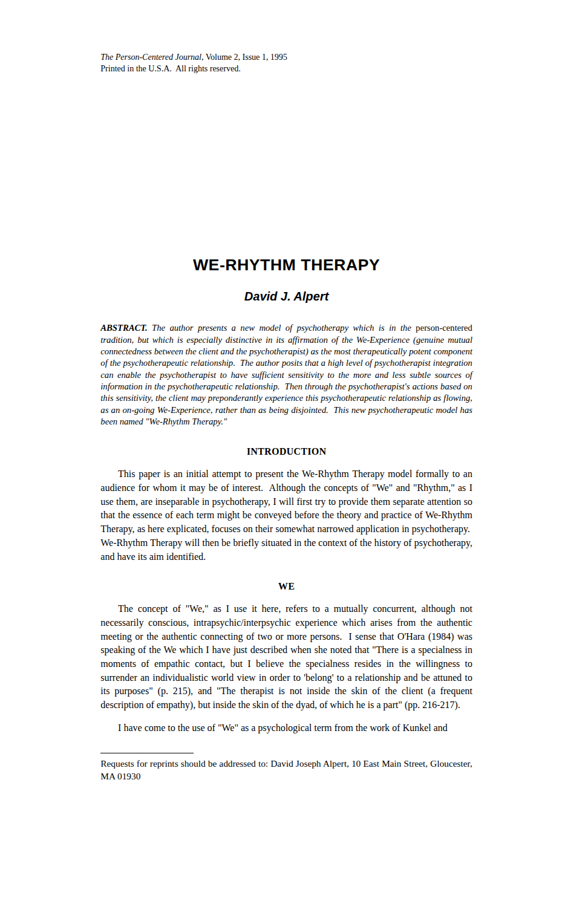The Person-Centered Journal, Volume 2, Issue 1, 1995
Printed in the U.S.A. All rights reserved.
WE-RHYTHM THERAPY
David J. Alpert
ABSTRACT. The author presents a new model of psychotherapy which is in the person-centered tradition, but which is especially distinctive in its affirmation of the We-Experience (genuine mutual connectedness between the client and the psychotherapist) as the most therapeutically potent component of the psychotherapeutic relationship. The author posits that a high level of psychotherapist integration can enable the psychotherapist to have sufficient sensitivity to the more and less subtle sources of information in the psychotherapeutic relationship. Then through the psychotherapist's actions based on this sensitivity, the client may preponderantly experience this psychotherapeutic relationship as flowing, as an on-going We-Experience, rather than as being disjointed. This new psychotherapeutic model has been named "We-Rhythm Therapy."
INTRODUCTION
This paper is an initial attempt to present the We-Rhythm Therapy model formally to an audience for whom it may be of interest. Although the concepts of "We" and "Rhythm," as I use them, are inseparable in psychotherapy, I will first try to provide them separate attention so that the essence of each term might be conveyed before the theory and practice of We-Rhythm Therapy, as here explicated, focuses on their somewhat narrowed application in psychotherapy. We-Rhythm Therapy will then be briefly situated in the context of the history of psychotherapy, and have its aim identified.
WE
The concept of "We," as I use it here, refers to a mutually concurrent, although not necessarily conscious, intrapsychic/interpsychic experience which arises from the authentic meeting or the authentic connecting of two or more persons. I sense that O'Hara (1984) was speaking of the We which I have just described when she noted that "There is a specialness in moments of empathic contact, but I believe the specialness resides in the willingness to surrender an individualistic world view in order to 'belong' to a relationship and be attuned to its purposes" (p. 215), and "The therapist is not inside the skin of the client (a frequent description of empathy), but inside the skin of the dyad, of which he is a part" (pp. 216-217).
I have come to the use of "We" as a psychological term from the work of Kunkel and
Requests for reprints should be addressed to: David Joseph Alpert, 10 East Main Street, Gloucester, MA 01930